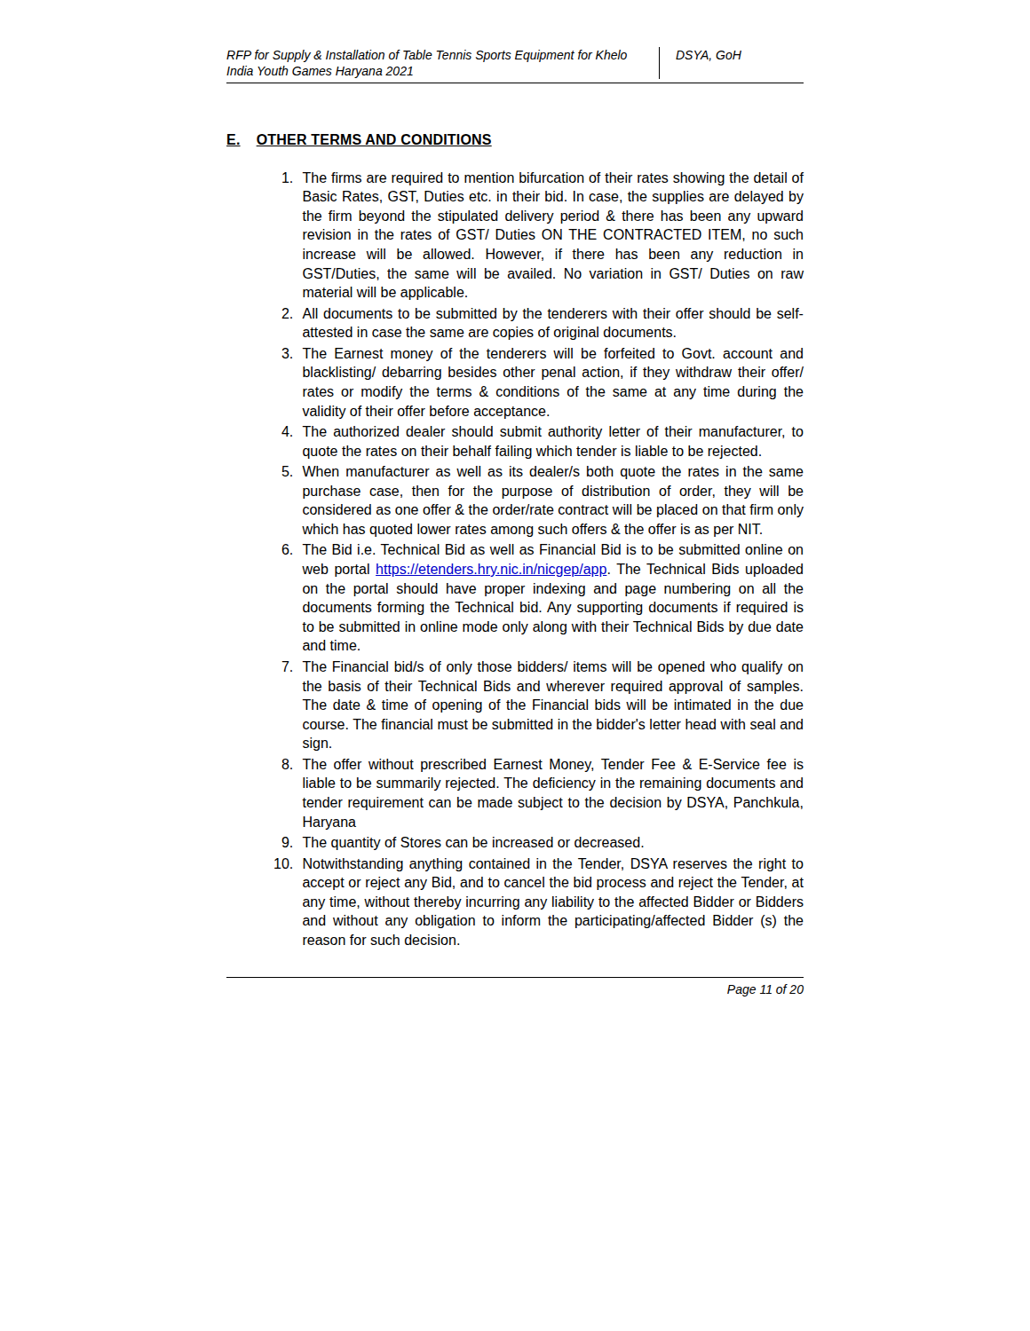RFP for Supply & Installation of Table Tennis Sports Equipment for Khelo India Youth Games Haryana 2021
DSYA, GoH
E. OTHER TERMS AND CONDITIONS
The firms are required to mention bifurcation of their rates showing the detail of Basic Rates, GST, Duties etc. in their bid. In case, the supplies are delayed by the firm beyond the stipulated delivery period & there has been any upward revision in the rates of GST/ Duties ON THE CONTRACTED ITEM, no such increase will be allowed. However, if there has been any reduction in GST/Duties, the same will be availed. No variation in GST/ Duties on raw material will be applicable.
All documents to be submitted by the tenderers with their offer should be self-attested in case the same are copies of original documents.
The Earnest money of the tenderers will be forfeited to Govt. account and blacklisting/ debarring besides other penal action, if they withdraw their offer/ rates or modify the terms & conditions of the same at any time during the validity of their offer before acceptance.
The authorized dealer should submit authority letter of their manufacturer, to quote the rates on their behalf failing which tender is liable to be rejected.
When manufacturer as well as its dealer/s both quote the rates in the same purchase case, then for the purpose of distribution of order, they will be considered as one offer & the order/rate contract will be placed on that firm only which has quoted lower rates among such offers & the offer is as per NIT.
The Bid i.e. Technical Bid as well as Financial Bid is to be submitted online on web portal https://etenders.hry.nic.in/nicgep/app. The Technical Bids uploaded on the portal should have proper indexing and page numbering on all the documents forming the Technical bid. Any supporting documents if required is to be submitted in online mode only along with their Technical Bids by due date and time.
The Financial bid/s of only those bidders/ items will be opened who qualify on the basis of their Technical Bids and wherever required approval of samples. The date & time of opening of the Financial bids will be intimated in the due course. The financial must be submitted in the bidder's letter head with seal and sign.
The offer without prescribed Earnest Money, Tender Fee & E-Service fee is liable to be summarily rejected. The deficiency in the remaining documents and tender requirement can be made subject to the decision by DSYA, Panchkula, Haryana
The quantity of Stores can be increased or decreased.
Notwithstanding anything contained in the Tender, DSYA reserves the right to accept or reject any Bid, and to cancel the bid process and reject the Tender, at any time, without thereby incurring any liability to the affected Bidder or Bidders and without any obligation to inform the participating/affected Bidder (s) the reason for such decision.
Page 11 of 20